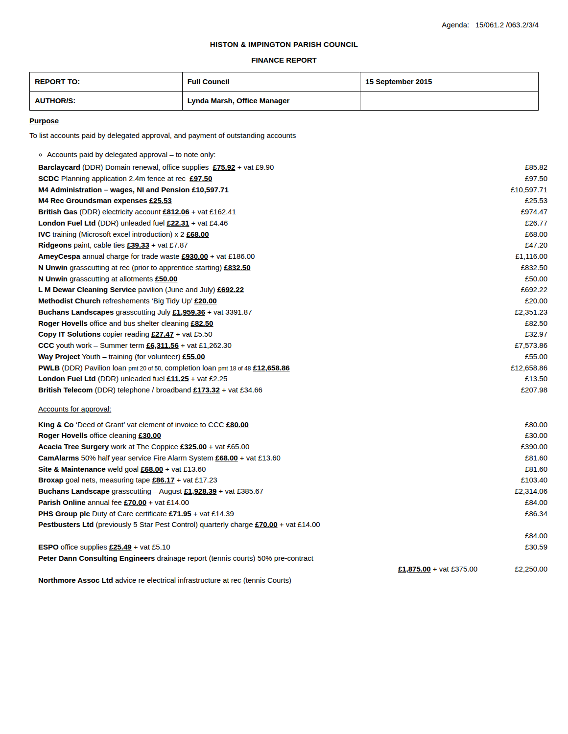Agenda: 15/061.2 /063.2/3/4
HISTON & IMPINGTON PARISH COUNCIL
FINANCE REPORT
| REPORT TO: | Full Council | 15 September 2015 |
| AUTHOR/S: | Lynda Marsh, Office Manager | |
Purpose
To list accounts paid by delegated approval, and payment of outstanding accounts
Accounts paid by delegated approval – to note only:
| Barclaycard (DDR) Domain renewal, office supplies £75.92 + vat £9.90 | £85.82 |
| SCDC Planning application 2.4m fence at rec £97.50 | £97.50 |
| M4 Administration – wages, NI and Pension £10,597.71 | £10,597.71 |
| M4 Rec Groundsman expenses £25.53 | £25.53 |
| British Gas (DDR) electricity account £812.06 + vat £162.41 | £974.47 |
| London Fuel Ltd (DDR) unleaded fuel £22.31 + vat £4.46 | £26.77 |
| IVC training (Microsoft excel introduction) x 2 £68.00 | £68.00 |
| Ridgeons paint, cable ties £39.33 + vat £7.87 | £47.20 |
| AmeyCespa annual charge for trade waste £930.00 + vat £186.00 | £1,116.00 |
| N Unwin grasscutting at rec (prior to apprentice starting) £832.50 | £832.50 |
| N Unwin grasscutting at allotments £50.00 | £50.00 |
| L M Dewar Cleaning Service pavilion (June and July) £692.22 | £692.22 |
| Methodist Church refreshements ‘Big Tidy Up’ £20.00 | £20.00 |
| Buchans Landscapes grasscutting July £1,959.36 + vat 3391.87 | £2,351.23 |
| Roger Hovells office and bus shelter cleaning £82.50 | £82.50 |
| Copy IT Solutions copier reading £27.47 + vat £5.50 | £32.97 |
| CCC youth work – Summer term £6,311.56 + vat £1,262.30 | £7,573.86 |
| Way Project Youth – training (for volunteer) £55.00 | £55.00 |
| PWLB (DDR) Pavilion loan pmt 20 of 50, completion loan pmt 18 of 48 £12,658.86 | £12,658.86 |
| London Fuel Ltd (DDR) unleaded fuel £11.25 + vat £2.25 | £13.50 |
| British Telecom (DDR) telephone / broadband £173.32 + vat £34.66 | £207.98 |
Accounts for approval:
| King & Co ‘Deed of Grant’ vat element of invoice to CCC £80.00 | £80.00 |
| Roger Hovells office cleaning £30.00 | £30.00 |
| Acacia Tree Surgery work at The Coppice £325.00 + vat £65.00 | £390.00 |
| CamAlarms 50% half year service Fire Alarm System £68.00 + vat £13.60 | £81.60 |
| Site & Maintenance weld goal £68.00 + vat £13.60 | £81.60 |
| Broxap goal nets, measuring tape £86.17 + vat £17.23 | £103.40 |
| Buchans Landscape grasscutting – August £1,928.39 + vat £385.67 | £2,314.06 |
| Parish Online annual fee £70.00 + vat £14.00 | £84.00 |
| PHS Group plc Duty of Care certificate £71.95 + vat £14.39 | £86.34 |
| Pestbusters Ltd (previously 5 Star Pest Control) quarterly charge £70.00 + vat £14.00 | |
| | £84.00 |
| ESPO office supplies £25.49 + vat £5.10 | £30.59 |
| Peter Dann Consulting Engineers drainage report (tennis courts) 50% pre-contract | |
| £1,875.00 + vat £375.00 | £2,250.00 |
| Northmore Assoc Ltd advice re electrical infrastructure at rec (tennis Courts) | |